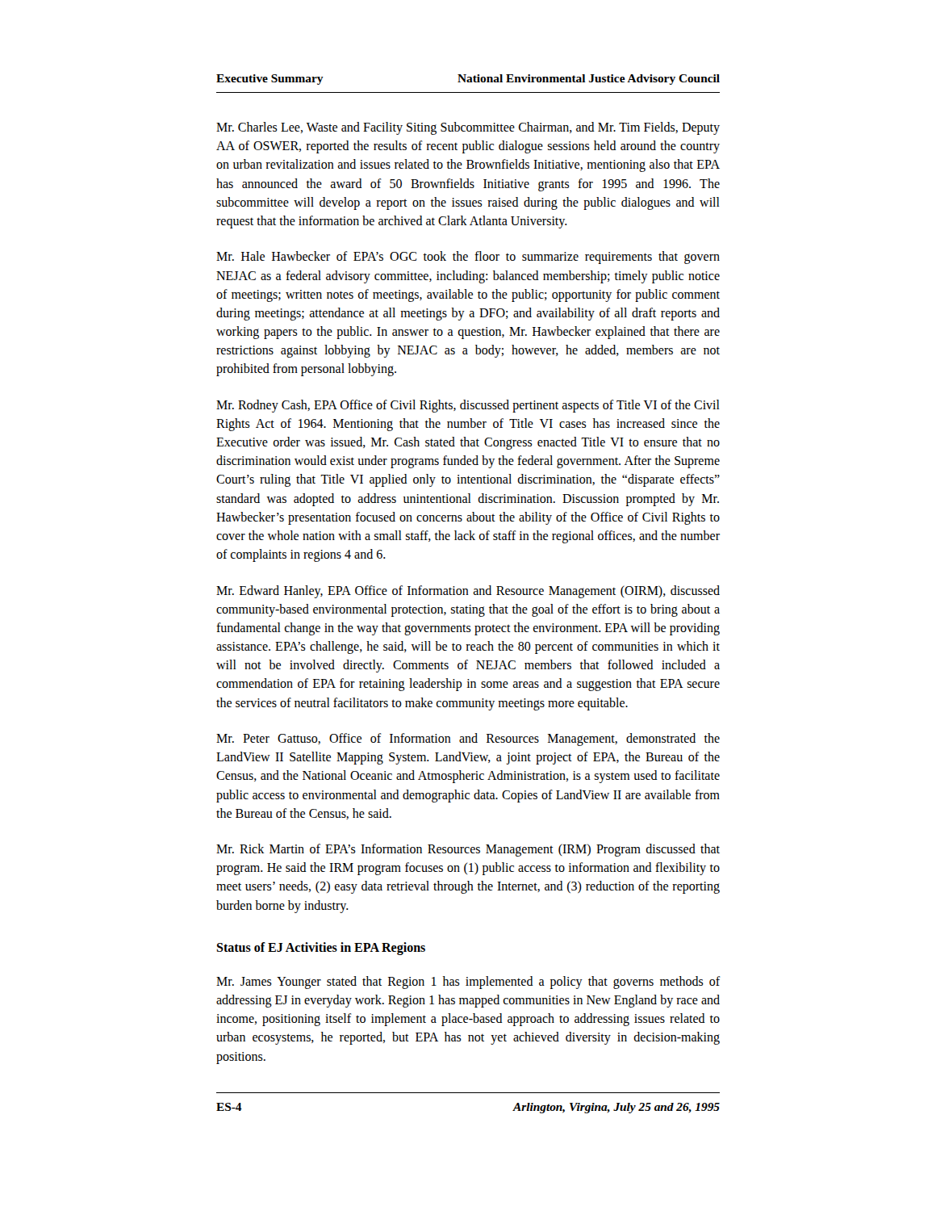Executive Summary National Environmental Justice Advisory Council
Mr. Charles Lee, Waste and Facility Siting Subcommittee Chairman, and Mr. Tim Fields, Deputy AA of OSWER, reported the results of recent public dialogue sessions held around the country on urban revitalization and issues related to the Brownfields Initiative, mentioning also that EPA has announced the award of 50 Brownfields Initiative grants for 1995 and 1996. The subcommittee will develop a report on the issues raised during the public dialogues and will request that the information be archived at Clark Atlanta University.
Mr. Hale Hawbecker of EPA’s OGC took the floor to summarize requirements that govern NEJAC as a federal advisory committee, including: balanced membership; timely public notice of meetings; written notes of meetings, available to the public; opportunity for public comment during meetings; attendance at all meetings by a DFO; and availability of all draft reports and working papers to the public. In answer to a question, Mr. Hawbecker explained that there are restrictions against lobbying by NEJAC as a body; however, he added, members are not prohibited from personal lobbying.
Mr. Rodney Cash, EPA Office of Civil Rights, discussed pertinent aspects of Title VI of the Civil Rights Act of 1964. Mentioning that the number of Title VI cases has increased since the Executive order was issued, Mr. Cash stated that Congress enacted Title VI to ensure that no discrimination would exist under programs funded by the federal government. After the Supreme Court’s ruling that Title VI applied only to intentional discrimination, the “disparate effects” standard was adopted to address unintentional discrimination. Discussion prompted by Mr. Hawbecker’s presentation focused on concerns about the ability of the Office of Civil Rights to cover the whole nation with a small staff, the lack of staff in the regional offices, and the number of complaints in regions 4 and 6.
Mr. Edward Hanley, EPA Office of Information and Resource Management (OIRM), discussed community-based environmental protection, stating that the goal of the effort is to bring about a fundamental change in the way that governments protect the environment. EPA will be providing assistance. EPA’s challenge, he said, will be to reach the 80 percent of communities in which it will not be involved directly. Comments of NEJAC members that followed included a commendation of EPA for retaining leadership in some areas and a suggestion that EPA secure the services of neutral facilitators to make community meetings more equitable.
Mr. Peter Gattuso, Office of Information and Resources Management, demonstrated the LandView II Satellite Mapping System. LandView, a joint project of EPA, the Bureau of the Census, and the National Oceanic and Atmospheric Administration, is a system used to facilitate public access to environmental and demographic data. Copies of LandView II are available from the Bureau of the Census, he said.
Mr. Rick Martin of EPA’s Information Resources Management (IRM) Program discussed that program. He said the IRM program focuses on (1) public access to information and flexibility to meet users’ needs, (2) easy data retrieval through the Internet, and (3) reduction of the reporting burden borne by industry.
Status of EJ Activities in EPA Regions
Mr. James Younger stated that Region 1 has implemented a policy that governs methods of addressing EJ in everyday work. Region 1 has mapped communities in New England by race and income, positioning itself to implement a place-based approach to addressing issues related to urban ecosystems, he reported, but EPA has not yet achieved diversity in decision-making positions.
ES-4 Arlington, Virgina, July 25 and 26, 1995